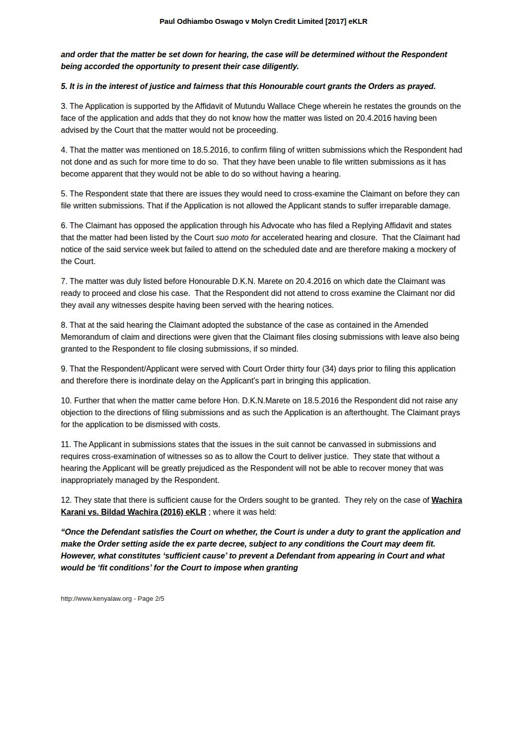Paul Odhiambo Oswago v Molyn Credit Limited [2017] eKLR
and order that the matter be set down for hearing, the case will be determined without the Respondent being accorded the opportunity to present their case diligently.
5. It is in the interest of justice and fairness that this Honourable court grants the Orders as prayed.
3. The Application is supported by the Affidavit of Mutundu Wallace Chege wherein he restates the grounds on the face of the application and adds that they do not know how the matter was listed on 20.4.2016 having been advised by the Court that the matter would not be proceeding.
4. That the matter was mentioned on 18.5.2016, to confirm filing of written submissions which the Respondent had not done and as such for more time to do so. That they have been unable to file written submissions as it has become apparent that they would not be able to do so without having a hearing.
5. The Respondent state that there are issues they would need to cross-examine the Claimant on before they can file written submissions. That if the Application is not allowed the Applicant stands to suffer irreparable damage.
6. The Claimant has opposed the application through his Advocate who has filed a Replying Affidavit and states that the matter had been listed by the Court suo moto for accelerated hearing and closure. That the Claimant had notice of the said service week but failed to attend on the scheduled date and are therefore making a mockery of the Court.
7. The matter was duly listed before Honourable D.K.N. Marete on 20.4.2016 on which date the Claimant was ready to proceed and close his case. That the Respondent did not attend to cross examine the Claimant nor did they avail any witnesses despite having been served with the hearing notices.
8. That at the said hearing the Claimant adopted the substance of the case as contained in the Amended Memorandum of claim and directions were given that the Claimant files closing submissions with leave also being granted to the Respondent to file closing submissions, if so minded.
9. That the Respondent/Applicant were served with Court Order thirty four (34) days prior to filing this application and therefore there is inordinate delay on the Applicant's part in bringing this application.
10. Further that when the matter came before Hon. D.K.N.Marete on 18.5.2016 the Respondent did not raise any objection to the directions of filing submissions and as such the Application is an afterthought. The Claimant prays for the application to be dismissed with costs.
11. The Applicant in submissions states that the issues in the suit cannot be canvassed in submissions and requires cross-examination of witnesses so as to allow the Court to deliver justice. They state that without a hearing the Applicant will be greatly prejudiced as the Respondent will not be able to recover money that was inappropriately managed by the Respondent.
12. They state that there is sufficient cause for the Orders sought to be granted. They rely on the case of Wachira Karani vs. Bildad Wachira (2016) eKLR ; where it was held:
“Once the Defendant satisfies the Court on whether, the Court is under a duty to grant the application and make the Order setting aside the ex parte decree, subject to any conditions the Court may deem fit. However, what constitutes ‘sufficient cause’ to prevent a Defendant from appearing in Court and what would be ‘fit conditions’ for the Court to impose when granting
http://www.kenyalaw.org - Page 2/5